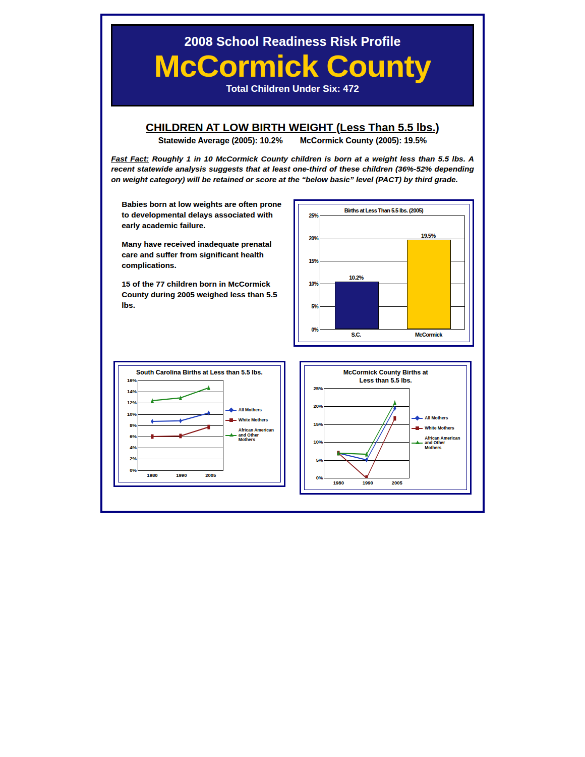2008 School Readiness Risk Profile
McCormick County
Total Children Under Six: 472
CHILDREN AT LOW BIRTH WEIGHT (Less Than 5.5 lbs.)
Statewide Average (2005): 10.2% McCormick County (2005): 19.5%
Fast Fact: Roughly 1 in 10 McCormick County children is born at a weight less than 5.5 lbs. A recent statewide analysis suggests that at least one-third of these children (36%-52% depending on weight category) will be retained or score at the “below basic” level (PACT) by third grade.
Babies born at low weights are often prone to developmental delays associated with early academic failure.
Many have received inadequate prenatal care and suffer from significant health complications.
15 of the 77 children born in McCormick County during 2005 weighed less than 5.5 lbs.
Births at Less Than 5.5 lbs. (2005)
25% 20% 15% 10% 5% 0%
10.2%
19.5%
S.C. McCormick
South Carolina Births at Less than 5.5 lbs.
16% 14% 12% 10% 8% 6% 4% 2% 0%
All Mothers: 8.7, 8.8, 10.2 (y = 180 - v/16*180)
All Mothers
White Mothers
African American and Other Mothers
198019902005
McCormick County Births at
Less than 5.5 lbs.
25% 20% 15% 10% 5% 0%
All Mothers
White Mothers
African American and Other Mothers
198019902005